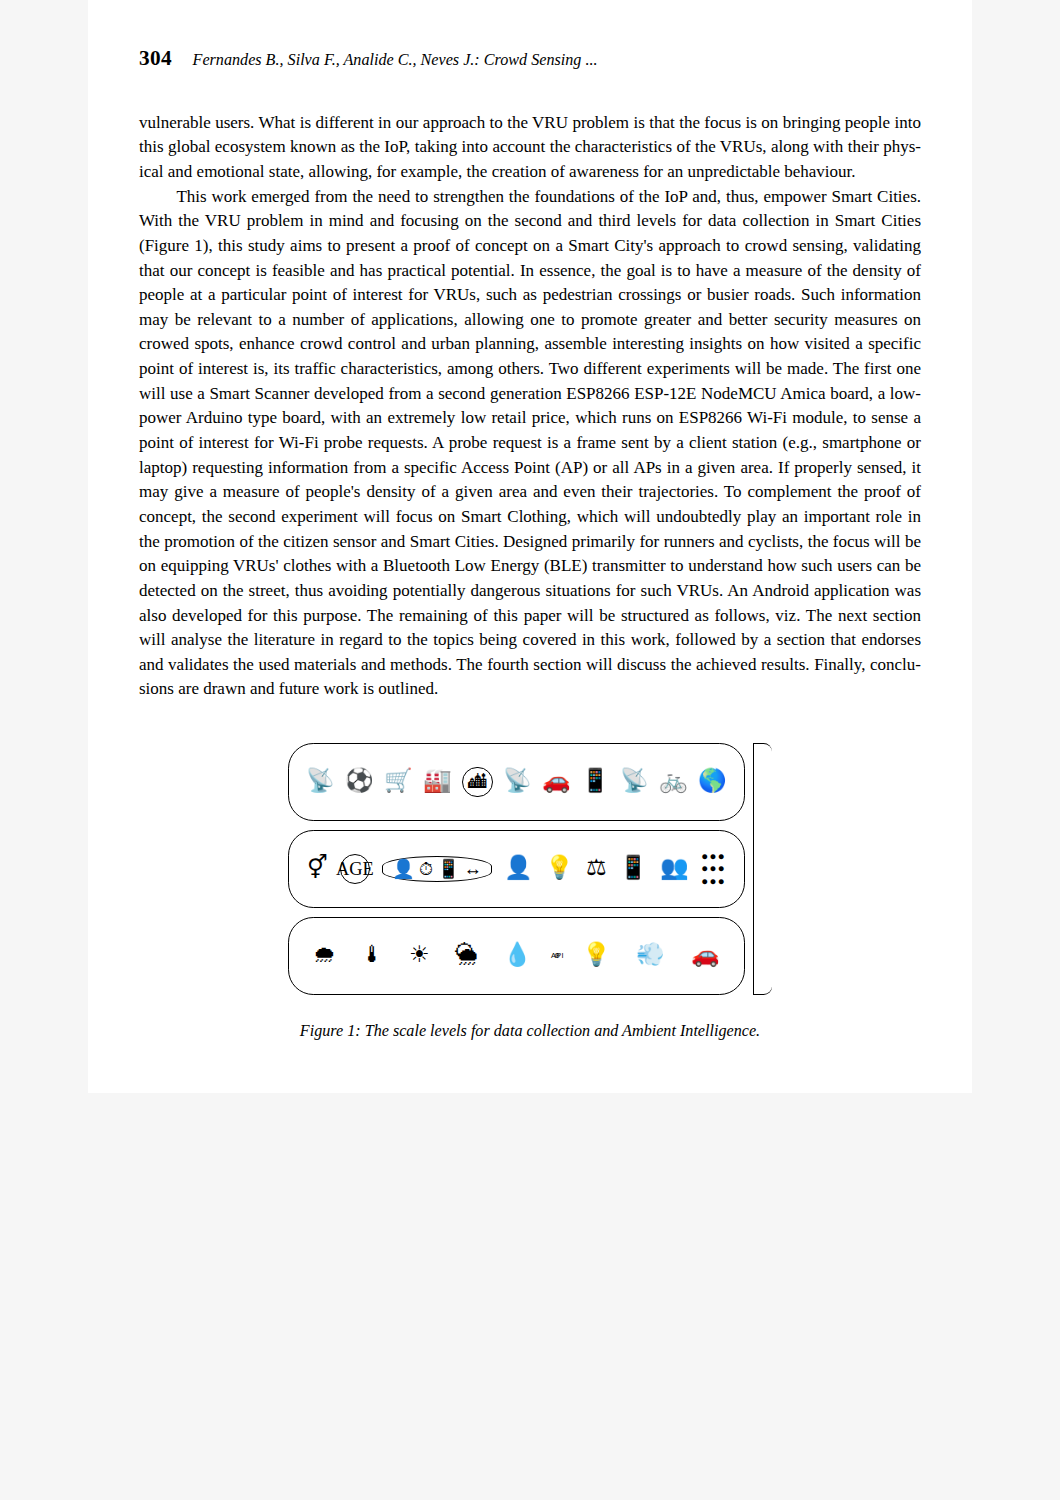304 Fernandes B., Silva F., Analide C., Neves J.: Crowd Sensing ...
vulnerable users. What is different in our approach to the VRU problem is that the focus is on bringing people into this global ecosystem known as the IoP, taking into account the characteristics of the VRUs, along with their physical and emotional state, allowing, for example, the creation of awareness for an unpredictable behaviour.
This work emerged from the need to strengthen the foundations of the IoP and, thus, empower Smart Cities. With the VRU problem in mind and focusing on the second and third levels for data collection in Smart Cities (Figure 1), this study aims to present a proof of concept on a Smart City's approach to crowd sensing, validating that our concept is feasible and has practical potential. In essence, the goal is to have a measure of the density of people at a particular point of interest for VRUs, such as pedestrian crossings or busier roads. Such information may be relevant to a number of applications, allowing one to promote greater and better security measures on crowed spots, enhance crowd control and urban planning, assemble interesting insights on how visited a specific point of interest is, its traffic characteristics, among others. Two different experiments will be made. The first one will use a Smart Scanner developed from a second generation ESP8266 ESP-12E NodeMCU Amica board, a low-power Arduino type board, with an extremely low retail price, which runs on ESP8266 Wi-Fi module, to sense a point of interest for Wi-Fi probe requests. A probe request is a frame sent by a client station (e.g., smartphone or laptop) requesting information from a specific Access Point (AP) or all APs in a given area. If properly sensed, it may give a measure of people's density of a given area and even their trajectories. To complement the proof of concept, the second experiment will focus on Smart Clothing, which will undoubtedly play an important role in the promotion of the citizen sensor and Smart Cities. Designed primarily for runners and cyclists, the focus will be on equipping VRUs' clothes with a Bluetooth Low Energy (BLE) transmitter to understand how such users can be detected on the street, thus avoiding potentially dangerous situations for such VRUs. An Android application was also developed for this purpose. The remaining of this paper will be structured as follows, viz. The next section will analyse the literature in regard to the topics being covered in this work, followed by a section that endorses and validates the used materials and methods. The fourth section will discuss the achieved results. Finally, conclusions are drawn and future work is outlined.
📡 ⚽ 🛒 🏭 🏙 📡 🚗 📱 📡 🚲 🌎
⚥ AGE 👤⏱📱↔ 👤 💡 ⚖ 📱 👥 ●●●
●●●
●●●
🌧 🌡 ☀ 🌦 💧 ⚙API 💡 💨 🚗
Figure 1: The scale levels for data collection and Ambient Intelligence.